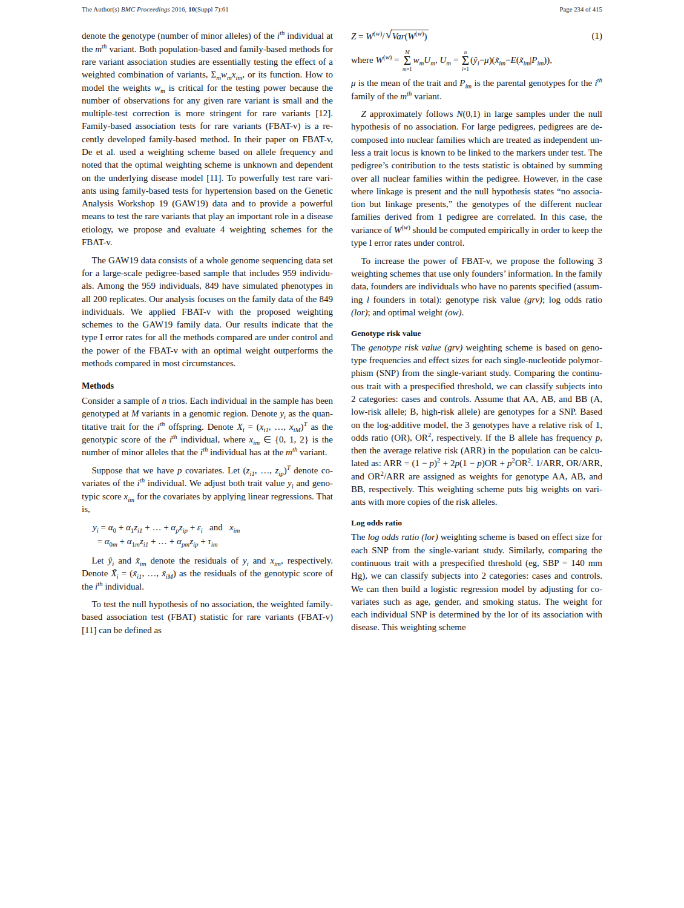The Author(s) BMC Proceedings 2016, 10(Suppl 7):61
Page 234 of 415
denote the genotype (number of minor alleles) of the ith individual at the mth variant. Both population-based and family-based methods for rare variant association studies are essentially testing the effect of a weighted combination of variants, Σmwmxim, or its function. How to model the weights wm is critical for the testing power because the number of observations for any given rare variant is small and the multiple-test correction is more stringent for rare variants [12]. Family-based association tests for rare variants (FBAT-v) is a recently developed family-based method. In their paper on FBAT-v, De et al. used a weighting scheme based on allele frequency and noted that the optimal weighting scheme is unknown and dependent on the underlying disease model [11]. To powerfully test rare variants using family-based tests for hypertension based on the Genetic Analysis Workshop 19 (GAW19) data and to provide a powerful means to test the rare variants that play an important role in a disease etiology, we propose and evaluate 4 weighting schemes for the FBAT-v.
The GAW19 data consists of a whole genome sequencing data set for a large-scale pedigree-based sample that includes 959 individuals. Among the 959 individuals, 849 have simulated phenotypes in all 200 replicates. Our analysis focuses on the family data of the 849 individuals. We applied FBAT-v with the proposed weighting schemes to the GAW19 family data. Our results indicate that the type I error rates for all the methods compared are under control and the power of the FBAT-v with an optimal weight outperforms the methods compared in most circumstances.
Methods
Consider a sample of n trios. Each individual in the sample has been genotyped at M variants in a genomic region. Denote yi as the quantitative trait for the ith offspring. Denote Xi = (xi1, …, xiM)T as the genotypic score of the ith individual, where xim ∈ {0, 1, 2} is the number of minor alleles that the ith individual has at the mth variant.
Suppose that we have p covariates. Let (zi1, …, zip)T denote covariates of the ith individual. We adjust both trait value yi and genotypic score xim for the covariates by applying linear regressions. That is,
yi = α0 + α1zi1 + … + αpzip + εi and xim = α0m + α1mzi1 + … + αpmzip + τim
Let ŷi and x̃im denote the residuals of yi and xim, respectively. Denote X̃i = (x̃i1, …, x̃iM) as the residuals of the genotypic score of the ith individual.
To test the null hypothesis of no association, the weighted family-based association test (FBAT) statistic for rare variants (FBAT-v) [11] can be defined as
(1) Z = W(w)/Var(W(w))
where W(w) = MΣm=1 wmUm, Um = nΣi=1(ŷi−μ)(x̃im−E(x̃im|Pim)),
μ is the mean of the trait and Pim is the parental genotypes for the ith family of the mth variant.
Z approximately follows N(0,1) in large samples under the null hypothesis of no association. For large pedigrees, pedigrees are decomposed into nuclear families which are treated as independent unless a trait locus is known to be linked to the markers under test. The pedigree’s contribution to the tests statistic is obtained by summing over all nuclear families within the pedigree. However, in the case where linkage is present and the null hypothesis states “no association but linkage presents,” the genotypes of the different nuclear families derived from 1 pedigree are correlated. In this case, the variance of W(w) should be computed empirically in order to keep the type I error rates under control.
To increase the power of FBAT-v, we propose the following 3 weighting schemes that use only founders’ information. In the family data, founders are individuals who have no parents specified (assuming l founders in total): genotype risk value (grv); log odds ratio (lor); and optimal weight (ow).
Genotype risk value
The genotype risk value (grv) weighting scheme is based on genotype frequencies and effect sizes for each single-nucleotide polymorphism (SNP) from the single-variant study. Comparing the continuous trait with a prespecified threshold, we can classify subjects into 2 categories: cases and controls. Assume that AA, AB, and BB (A, low-risk allele; B, high-risk allele) are genotypes for a SNP. Based on the log-additive model, the 3 genotypes have a relative risk of 1, odds ratio (OR), OR2, respectively. If the B allele has frequency p, then the average relative risk (ARR) in the population can be calculated as: ARR = (1 − p)2 + 2p(1 − p)OR + p2OR2. 1/ARR, OR/ARR, and OR2/ARR are assigned as weights for genotype AA, AB, and BB, respectively. This weighting scheme puts big weights on variants with more copies of the risk alleles.
Log odds ratio
The log odds ratio (lor) weighting scheme is based on effect size for each SNP from the single-variant study. Similarly, comparing the continuous trait with a prespecified threshold (eg, SBP = 140 mm Hg), we can classify subjects into 2 categories: cases and controls. We can then build a logistic regression model by adjusting for covariates such as age, gender, and smoking status. The weight for each individual SNP is determined by the lor of its association with disease. This weighting scheme